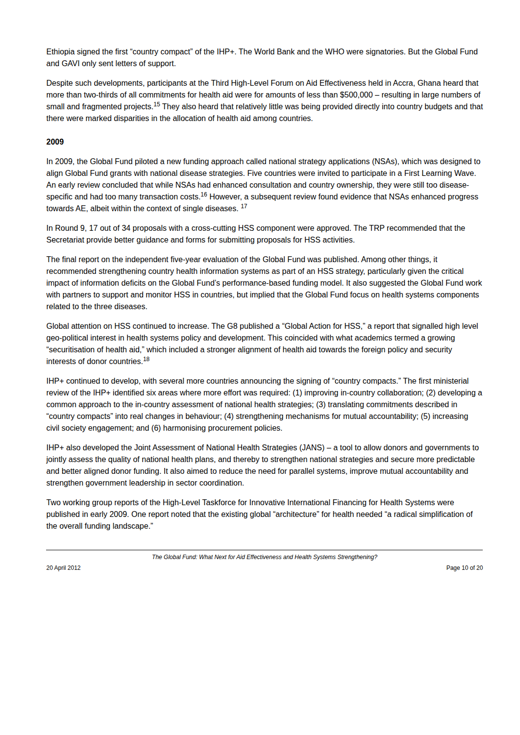Ethiopia signed the first “country compact” of the IHP+. The World Bank and the WHO were signatories. But the Global Fund and GAVI only sent letters of support.
Despite such developments, participants at the Third High-Level Forum on Aid Effectiveness held in Accra, Ghana heard that more than two-thirds of all commitments for health aid were for amounts of less than $500,000 – resulting in large numbers of small and fragmented projects.15 They also heard that relatively little was being provided directly into country budgets and that there were marked disparities in the allocation of health aid among countries.
2009
In 2009, the Global Fund piloted a new funding approach called national strategy applications (NSAs), which was designed to align Global Fund grants with national disease strategies. Five countries were invited to participate in a First Learning Wave. An early review concluded that while NSAs had enhanced consultation and country ownership, they were still too disease-specific and had too many transaction costs.16 However, a subsequent review found evidence that NSAs enhanced progress towards AE, albeit within the context of single diseases. 17
In Round 9, 17 out of 34 proposals with a cross-cutting HSS component were approved. The TRP recommended that the Secretariat provide better guidance and forms for submitting proposals for HSS activities.
The final report on the independent five-year evaluation of the Global Fund was published. Among other things, it recommended strengthening country health information systems as part of an HSS strategy, particularly given the critical impact of information deficits on the Global Fund’s performance-based funding model. It also suggested the Global Fund work with partners to support and monitor HSS in countries, but implied that the Global Fund focus on health systems components related to the three diseases.
Global attention on HSS continued to increase. The G8 published a “Global Action for HSS,” a report that signalled high level geo-political interest in health systems policy and development. This coincided with what academics termed a growing “securitisation of health aid,” which included a stronger alignment of health aid towards the foreign policy and security interests of donor countries.18
IHP+ continued to develop, with several more countries announcing the signing of “country compacts.” The first ministerial review of the IHP+ identified six areas where more effort was required: (1) improving in-country collaboration; (2) developing a common approach to the in-country assessment of national health strategies; (3) translating commitments described in “country compacts” into real changes in behaviour; (4) strengthening mechanisms for mutual accountability; (5) increasing civil society engagement; and (6) harmonising procurement policies.
IHP+ also developed the Joint Assessment of National Health Strategies (JANS) – a tool to allow donors and governments to jointly assess the quality of national health plans, and thereby to strengthen national strategies and secure more predictable and better aligned donor funding. It also aimed to reduce the need for parallel systems, improve mutual accountability and strengthen government leadership in sector coordination.
Two working group reports of the High-Level Taskforce for Innovative International Financing for Health Systems were published in early 2009. One report noted that the existing global “architecture” for health needed “a radical simplification of the overall funding landscape.”
The Global Fund: What Next for Aid Effectiveness and Health Systems Strengthening?
20 April 2012 Page 10 of 20